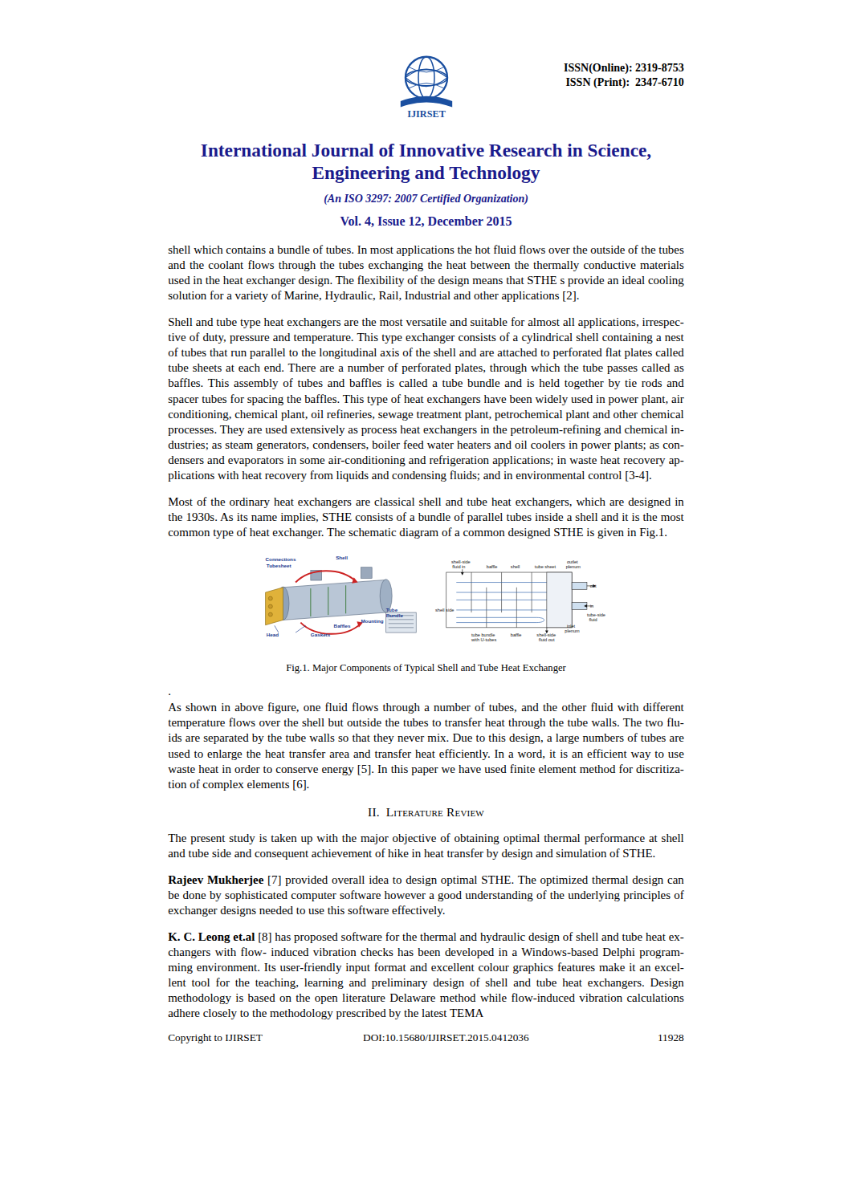ISSN(Online): 2319-8753
ISSN (Print): 2347-6710
IJIRSET
International Journal of Innovative Research in Science,
Engineering and Technology
(An ISO 3297: 2007 Certified Organization)
Vol. 4, Issue 12, December 2015
shell which contains a bundle of tubes. In most applications the hot fluid flows over the outside of the tubes and the coolant flows through the tubes exchanging the heat between the thermally conductive materials used in the heat exchanger design. The flexibility of the design means that STHE s provide an ideal cooling solution for a variety of Marine, Hydraulic, Rail, Industrial and other applications [2].
Shell and tube type heat exchangers are the most versatile and suitable for almost all applications, irrespective of duty, pressure and temperature. This type exchanger consists of a cylindrical shell containing a nest of tubes that run parallel to the longitudinal axis of the shell and are attached to perforated flat plates called tube sheets at each end. There are a number of perforated plates, through which the tube passes called as baffles. This assembly of tubes and baffles is called a tube bundle and is held together by tie rods and spacer tubes for spacing the baffles. This type of heat exchangers have been widely used in power plant, air conditioning, chemical plant, oil refineries, sewage treatment plant, petrochemical plant and other chemical processes. They are used extensively as process heat exchangers in the petroleum-refining and chemical industries; as steam generators, condensers, boiler feed water heaters and oil coolers in power plants; as condensers and evaporators in some air-conditioning and refrigeration applications; in waste heat recovery applications with heat recovery from liquids and condensing fluids; and in environmental control [3-4].
Most of the ordinary heat exchangers are classical shell and tube heat exchangers, which are designed in the 1930s. As its name implies, STHE consists of a bundle of parallel tubes inside a shell and it is the most common type of heat exchanger. The schematic diagram of a common designed STHE is given in Fig.1.
Connections Tubesheet Shell Baffles Mounting Tube Bundle Gaskets Head shell-side fluid in baffle shell tube sheet outlet plenum out in tube-side fluid shell side tube bundle with U-tubes baffle shell-side fluid out inlet plenum
Fig.1. Major Components of Typical Shell and Tube Heat Exchanger
.
As shown in above figure, one fluid flows through a number of tubes, and the other fluid with different temperature flows over the shell but outside the tubes to transfer heat through the tube walls. The two fluids are separated by the tube walls so that they never mix. Due to this design, a large numbers of tubes are used to enlarge the heat transfer area and transfer heat efficiently. In a word, it is an efficient way to use waste heat in order to conserve energy [5]. In this paper we have used finite element method for discritization of complex elements [6].
II. Literature Review
The present study is taken up with the major objective of obtaining optimal thermal performance at shell and tube side and consequent achievement of hike in heat transfer by design and simulation of STHE.
Rajeev Mukherjee [7] provided overall idea to design optimal STHE. The optimized thermal design can be done by sophisticated computer software however a good understanding of the underlying principles of exchanger designs needed to use this software effectively.
K. C. Leong et.al [8] has proposed software for the thermal and hydraulic design of shell and tube heat exchangers with flow- induced vibration checks has been developed in a Windows-based Delphi programming environment. Its user-friendly input format and excellent colour graphics features make it an excellent tool for the teaching, learning and preliminary design of shell and tube heat exchangers. Design methodology is based on the open literature Delaware method while flow-induced vibration calculations adhere closely to the methodology prescribed by the latest TEMA
Copyright to IJIRSET
DOI:10.15680/IJIRSET.2015.0412036
11928